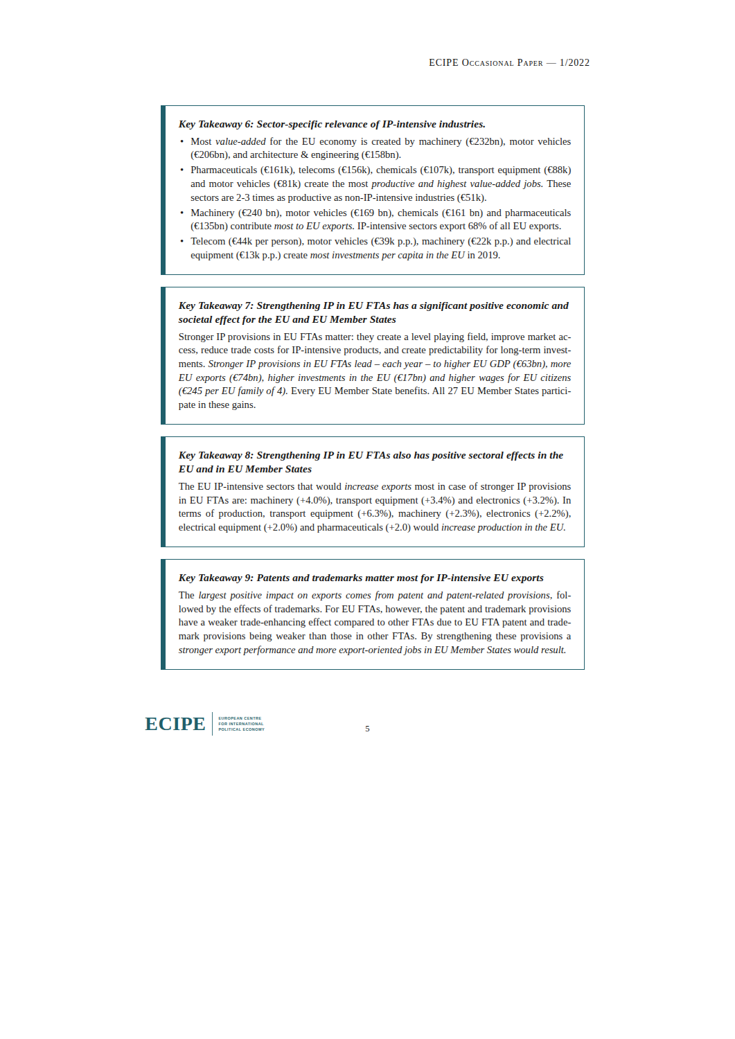ECIPE Occasional Paper — 1/2022
Key Takeaway 6: Sector-specific relevance of IP-intensive industries.
Most value-added for the EU economy is created by machinery (€232bn), motor vehicles (€206bn), and architecture & engineering (€158bn).
Pharmaceuticals (€161k), telecoms (€156k), chemicals (€107k), transport equipment (€88k) and motor vehicles (€81k) create the most productive and highest value-added jobs. These sectors are 2-3 times as productive as non-IP-intensive industries (€51k).
Machinery (€240 bn), motor vehicles (€169 bn), chemicals (€161 bn) and pharmaceuticals (€135bn) contribute most to EU exports. IP-intensive sectors export 68% of all EU exports.
Telecom (€44k per person), motor vehicles (€39k p.p.), machinery (€22k p.p.) and electrical equipment (€13k p.p.) create most investments per capita in the EU in 2019.
Key Takeaway 7: Strengthening IP in EU FTAs has a significant positive economic and societal effect for the EU and EU Member States
Stronger IP provisions in EU FTAs matter: they create a level playing field, improve market access, reduce trade costs for IP-intensive products, and create predictability for long-term investments. Stronger IP provisions in EU FTAs lead – each year – to higher EU GDP (€63bn), more EU exports (€74bn), higher investments in the EU (€17bn) and higher wages for EU citizens (€245 per EU family of 4). Every EU Member State benefits. All 27 EU Member States participate in these gains.
Key Takeaway 8: Strengthening IP in EU FTAs also has positive sectoral effects in the EU and in EU Member States
The EU IP-intensive sectors that would increase exports most in case of stronger IP provisions in EU FTAs are: machinery (+4.0%), transport equipment (+3.4%) and electronics (+3.2%). In terms of production, transport equipment (+6.3%), machinery (+2.3%), electronics (+2.2%), electrical equipment (+2.0%) and pharmaceuticals (+2.0) would increase production in the EU.
Key Takeaway 9: Patents and trademarks matter most for IP-intensive EU exports
The largest positive impact on exports comes from patent and patent-related provisions, followed by the effects of trademarks. For EU FTAs, however, the patent and trademark provisions have a weaker trade-enhancing effect compared to other FTAs due to EU FTA patent and trademark provisions being weaker than those in other FTAs. By strengthening these provisions a stronger export performance and more export-oriented jobs in EU Member States would result.
ECIPE European Centre
for International
Political Economy
5